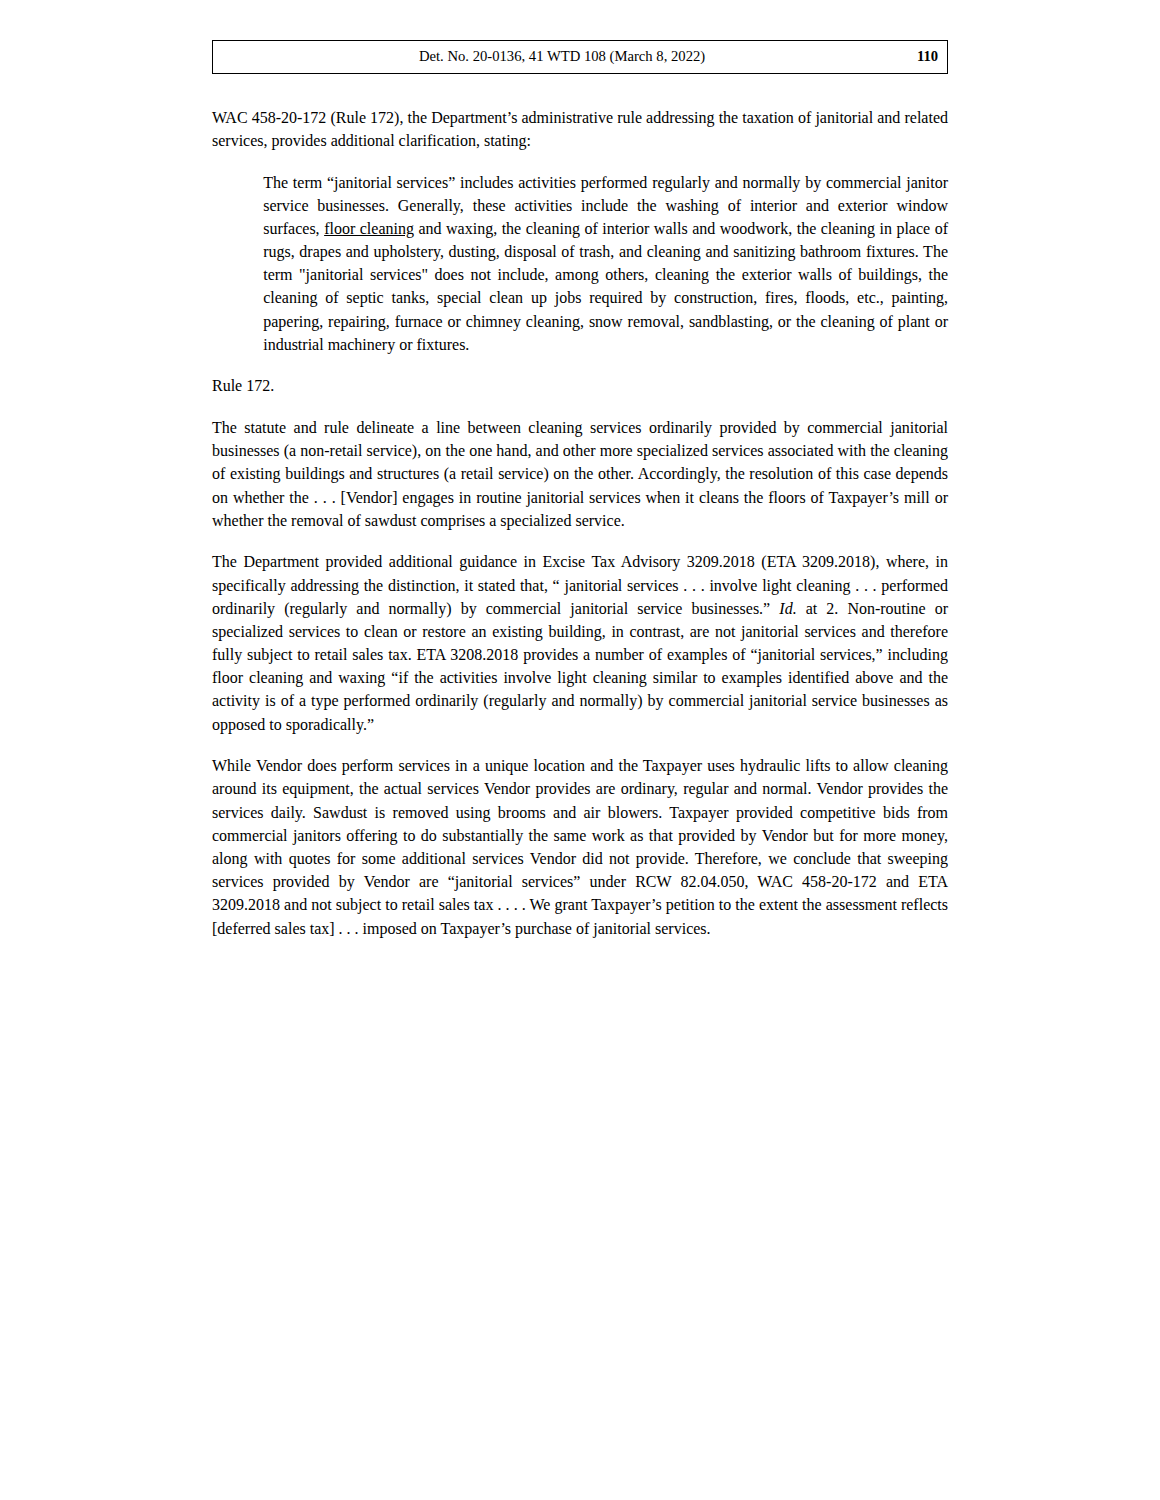Det. No. 20-0136, 41 WTD 108 (March 8, 2022) 110
WAC 458-20-172 (Rule 172), the Department’s administrative rule addressing the taxation of janitorial and related services, provides additional clarification, stating:
The term “janitorial services” includes activities performed regularly and normally by commercial janitor service businesses. Generally, these activities include the washing of interior and exterior window surfaces, floor cleaning and waxing, the cleaning of interior walls and woodwork, the cleaning in place of rugs, drapes and upholstery, dusting, disposal of trash, and cleaning and sanitizing bathroom fixtures. The term "janitorial services" does not include, among others, cleaning the exterior walls of buildings, the cleaning of septic tanks, special clean up jobs required by construction, fires, floods, etc., painting, papering, repairing, furnace or chimney cleaning, snow removal, sandblasting, or the cleaning of plant or industrial machinery or fixtures.
Rule 172.
The statute and rule delineate a line between cleaning services ordinarily provided by commercial janitorial businesses (a non-retail service), on the one hand, and other more specialized services associated with the cleaning of existing buildings and structures (a retail service) on the other. Accordingly, the resolution of this case depends on whether the . . . [Vendor] engages in routine janitorial services when it cleans the floors of Taxpayer’s mill or whether the removal of sawdust comprises a specialized service.
The Department provided additional guidance in Excise Tax Advisory 3209.2018 (ETA 3209.2018), where, in specifically addressing the distinction, it stated that, “ janitorial services . . . involve light cleaning . . . performed ordinarily (regularly and normally) by commercial janitorial service businesses.” Id. at 2. Non-routine or specialized services to clean or restore an existing building, in contrast, are not janitorial services and therefore fully subject to retail sales tax. ETA 3208.2018 provides a number of examples of “janitorial services,” including floor cleaning and waxing “if the activities involve light cleaning similar to examples identified above and the activity is of a type performed ordinarily (regularly and normally) by commercial janitorial service businesses as opposed to sporadically.”
While Vendor does perform services in a unique location and the Taxpayer uses hydraulic lifts to allow cleaning around its equipment, the actual services Vendor provides are ordinary, regular and normal. Vendor provides the services daily. Sawdust is removed using brooms and air blowers. Taxpayer provided competitive bids from commercial janitors offering to do substantially the same work as that provided by Vendor but for more money, along with quotes for some additional services Vendor did not provide. Therefore, we conclude that sweeping services provided by Vendor are “janitorial services” under RCW 82.04.050, WAC 458-20-172 and ETA 3209.2018 and not subject to retail sales tax . . . . We grant Taxpayer’s petition to the extent the assessment reflects [deferred sales tax] . . . imposed on Taxpayer’s purchase of janitorial services.